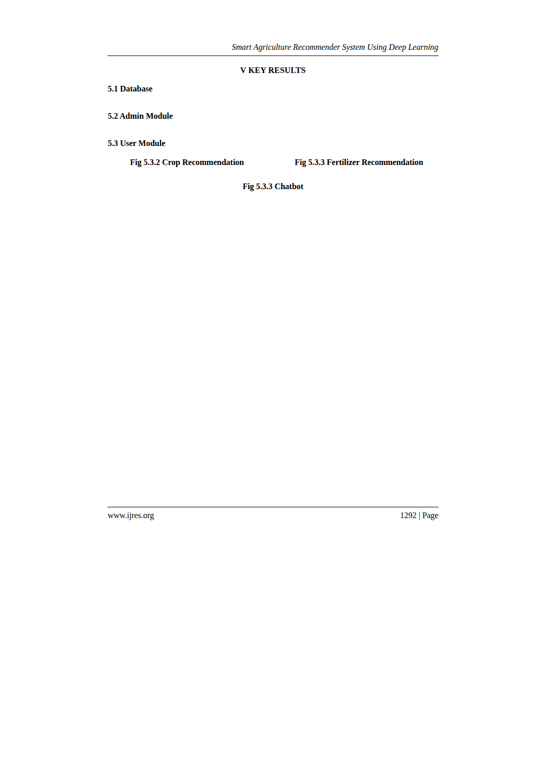Smart Agriculture Recommender System Using Deep Learning
V KEY RESULTS
5.1 Database
5.2 Admin Module
5.3 User Module
Fig 5.3.2 Crop Recommendation
Fig 5.3.3 Fertilizer Recommendation
Fig 5.3.3 Chatbot
www.ijres.org 1292 | Page